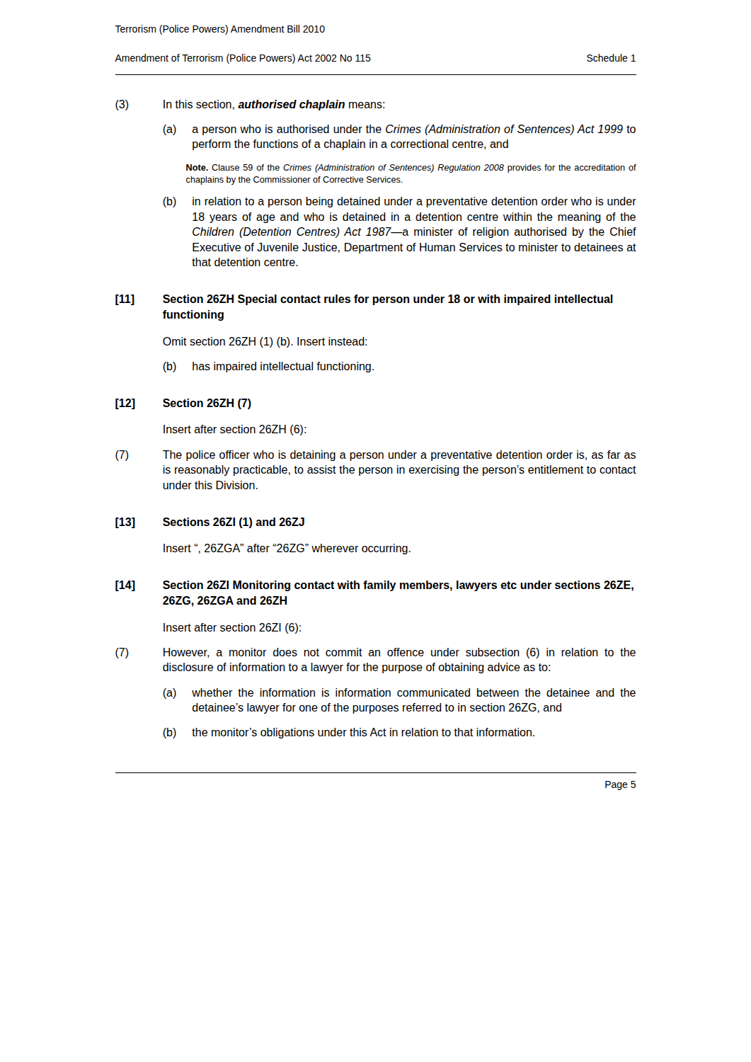Terrorism (Police Powers) Amendment Bill 2010
Amendment of Terrorism (Police Powers) Act 2002 No 115
Schedule 1
(3)
In this section, authorised chaplain means:
(a)
a person who is authorised under the Crimes (Administration of Sentences) Act 1999 to perform the functions of a chaplain in a correctional centre, and
Note. Clause 59 of the Crimes (Administration of Sentences) Regulation 2008 provides for the accreditation of chaplains by the Commissioner of Corrective Services.
(b)
in relation to a person being detained under a preventative detention order who is under 18 years of age and who is detained in a detention centre within the meaning of the Children (Detention Centres) Act 1987—a minister of religion authorised by the Chief Executive of Juvenile Justice, Department of Human Services to minister to detainees at that detention centre.
[11]
Section 26ZH Special contact rules for person under 18 or with impaired intellectual functioning
Omit section 26ZH (1) (b). Insert instead:
(b)
has impaired intellectual functioning.
[12]
Section 26ZH (7)
Insert after section 26ZH (6):
(7)
The police officer who is detaining a person under a preventative detention order is, as far as is reasonably practicable, to assist the person in exercising the person’s entitlement to contact under this Division.
[13]
Sections 26ZI (1) and 26ZJ
Insert “, 26ZGA” after “26ZG” wherever occurring.
[14]
Section 26ZI Monitoring contact with family members, lawyers etc under sections 26ZE, 26ZG, 26ZGA and 26ZH
Insert after section 26ZI (6):
(7)
However, a monitor does not commit an offence under subsection (6) in relation to the disclosure of information to a lawyer for the purpose of obtaining advice as to:
(a)
whether the information is information communicated between the detainee and the detainee’s lawyer for one of the purposes referred to in section 26ZG, and
(b)
the monitor’s obligations under this Act in relation to that information.
Page 5